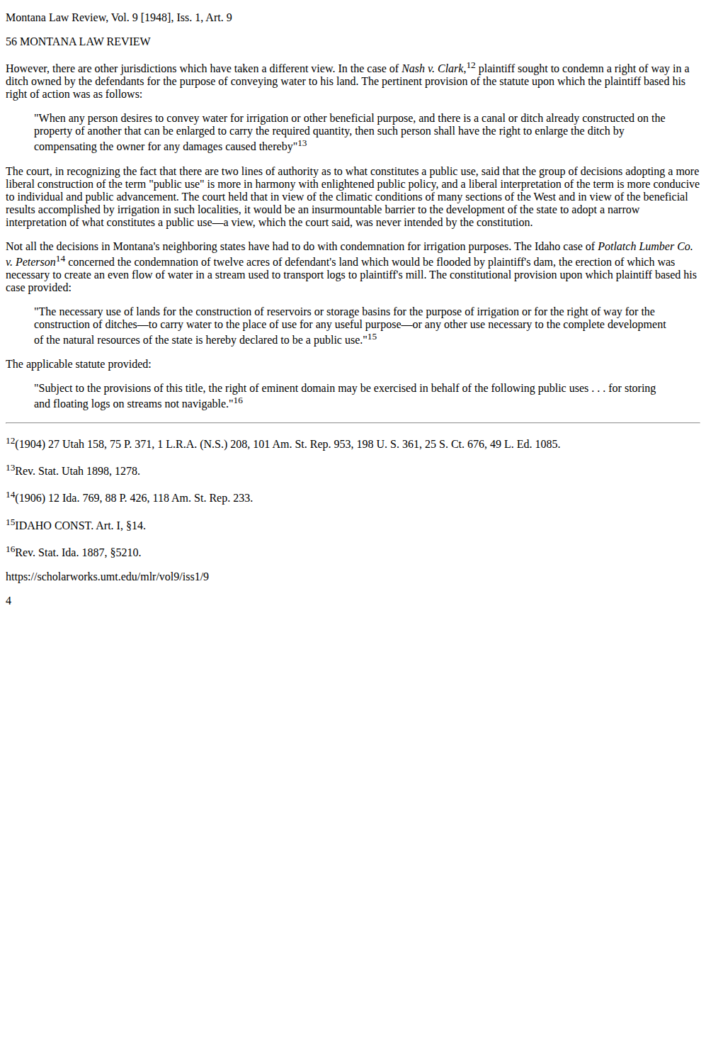Montana Law Review, Vol. 9 [1948], Iss. 1, Art. 9
56 MONTANA LAW REVIEW
However, there are other jurisdictions which have taken a different view. In the case of Nash v. Clark,12 plaintiff sought to condemn a right of way in a ditch owned by the defendants for the purpose of conveying water to his land. The pertinent provision of the statute upon which the plaintiff based his right of action was as follows:
"When any person desires to convey water for irrigation or other beneficial purpose, and there is a canal or ditch already constructed on the property of another that can be enlarged to carry the required quantity, then such person shall have the right to enlarge the ditch by compensating the owner for any damages caused thereby"13
The court, in recognizing the fact that there are two lines of authority as to what constitutes a public use, said that the group of decisions adopting a more liberal construction of the term "public use" is more in harmony with enlightened public policy, and a liberal interpretation of the term is more conducive to individual and public advancement. The court held that in view of the climatic conditions of many sections of the West and in view of the beneficial results accomplished by irrigation in such localities, it would be an insurmountable barrier to the development of the state to adopt a narrow interpretation of what constitutes a public use—a view, which the court said, was never intended by the constitution.
Not all the decisions in Montana's neighboring states have had to do with condemnation for irrigation purposes. The Idaho case of Potlatch Lumber Co. v. Peterson14 concerned the condemnation of twelve acres of defendant's land which would be flooded by plaintiff's dam, the erection of which was necessary to create an even flow of water in a stream used to transport logs to plaintiff's mill. The constitutional provision upon which plaintiff based his case provided:
"The necessary use of lands for the construction of reservoirs or storage basins for the purpose of irrigation or for the right of way for the construction of ditches—to carry water to the place of use for any useful purpose—or any other use necessary to the complete development of the natural resources of the state is hereby declared to be a public use."15
The applicable statute provided:
"Subject to the provisions of this title, the right of eminent domain may be exercised in behalf of the following public uses . . . for storing and floating logs on streams not navigable."16
12(1904) 27 Utah 158, 75 P. 371, 1 L.R.A. (N.S.) 208, 101 Am. St. Rep. 953, 198 U. S. 361, 25 S. Ct. 676, 49 L. Ed. 1085.
13Rev. Stat. Utah 1898, 1278.
14(1906) 12 Ida. 769, 88 P. 426, 118 Am. St. Rep. 233.
15IDAHO CONST. Art. I, §14.
16Rev. Stat. Ida. 1887, §5210.
https://scholarworks.umt.edu/mlr/vol9/iss1/9
4